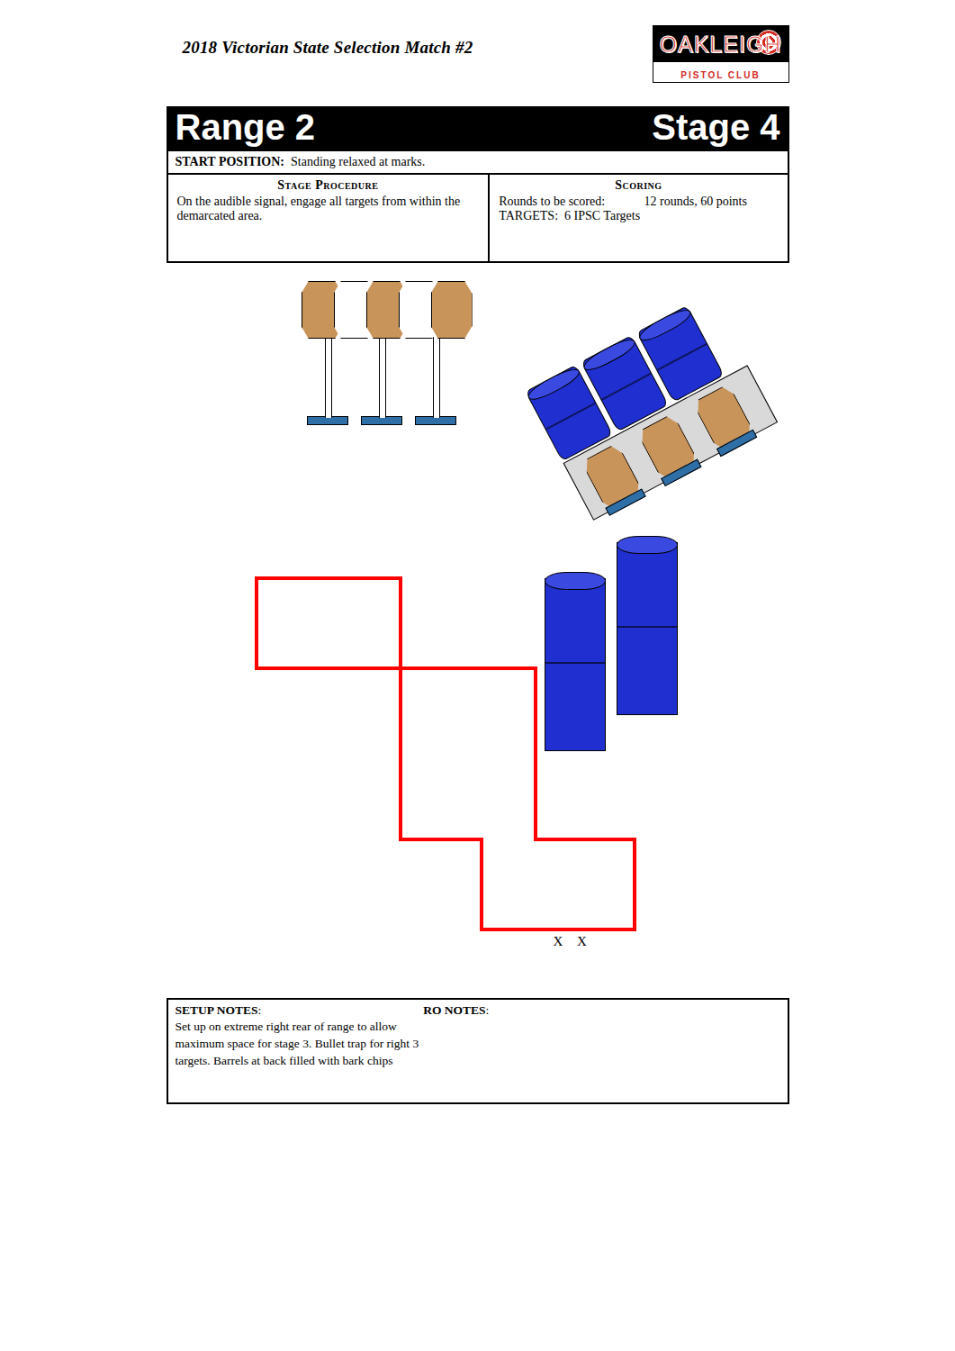2018 Victorian State Selection Match #2
OAKLEIGH
PISTOL CLUB
Range 2 Stage 4
START POSITION: Standing relaxed at marks.
Stage Procedure
On the audible signal, engage all targets from within the demarcated area.
Scoring
Rounds to be scored: 12 rounds, 60 points
TARGETS: 6 IPSC Targets
X X
SETUP NOTES: RO NOTES:
Set up on extreme right rear of range to allow
maximum space for stage 3. Bullet trap for right 3
targets. Barrels at back filled with bark chips